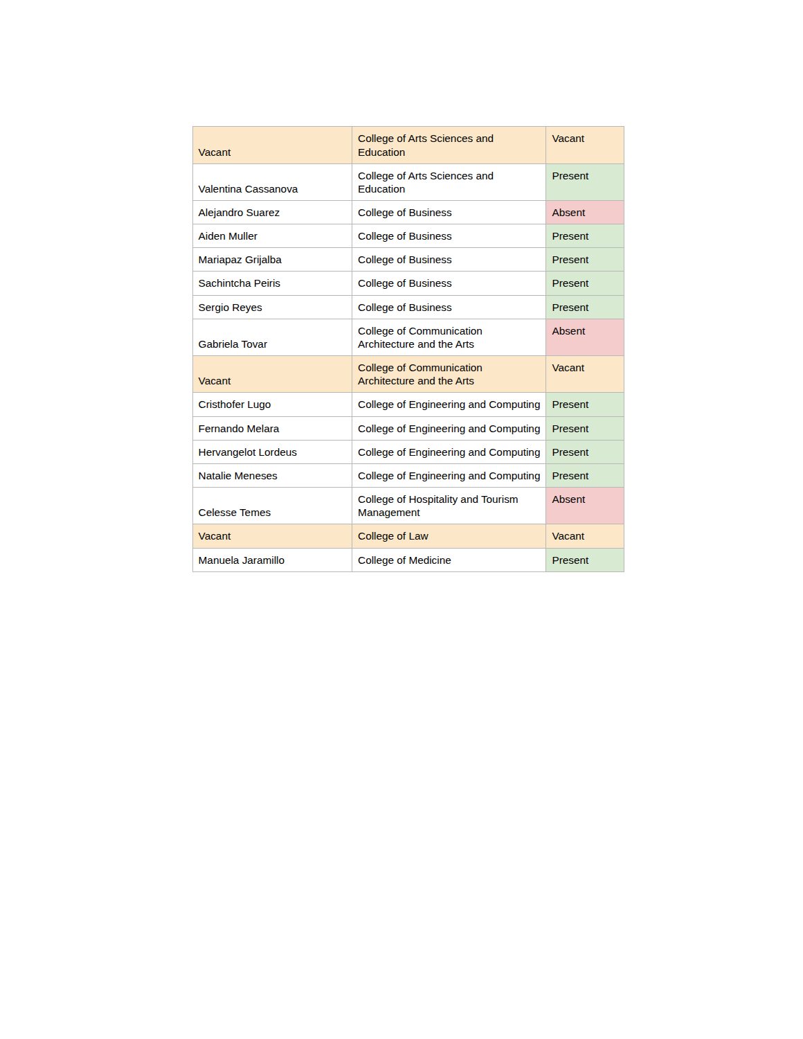| Vacant | College of Arts Sciences and Education | Vacant |
| Valentina Cassanova | College of Arts Sciences and Education | Present |
| Alejandro Suarez | College of Business | Absent |
| Aiden Muller | College of Business | Present |
| Mariapaz Grijalba | College of Business | Present |
| Sachintcha Peiris | College of Business | Present |
| Sergio Reyes | College of Business | Present |
| Gabriela Tovar | College of Communication Architecture and the Arts | Absent |
| Vacant | College of Communication Architecture and the Arts | Vacant |
| Cristhofer Lugo | College of Engineering and Computing | Present |
| Fernando Melara | College of Engineering and Computing | Present |
| Hervangelot Lordeus | College of Engineering and Computing | Present |
| Natalie Meneses | College of Engineering and Computing | Present |
| Celesse Temes | College of Hospitality and Tourism Management | Absent |
| Vacant | College of Law | Vacant |
| Manuela Jaramillo | College of Medicine | Present |